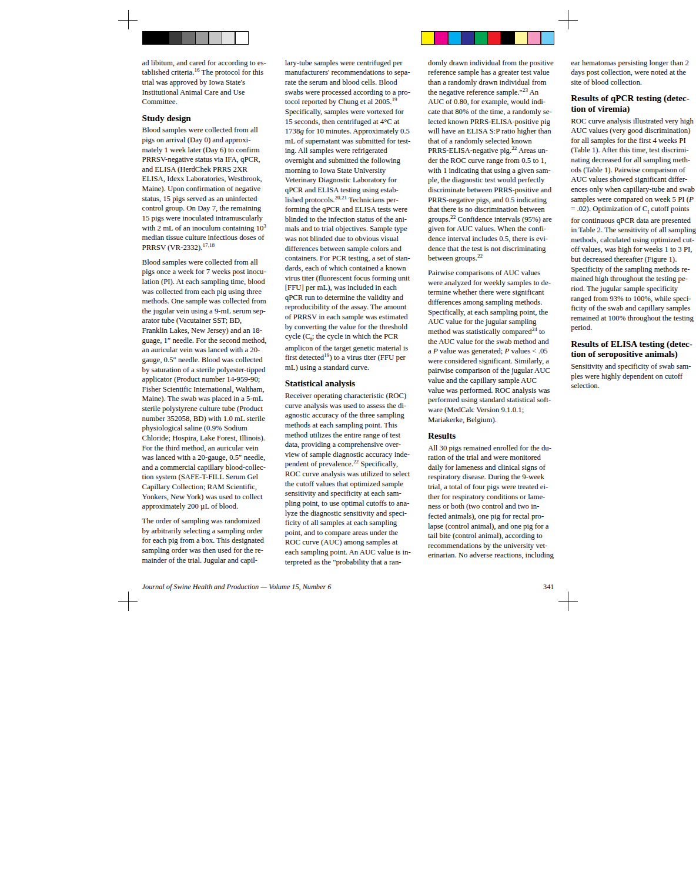ad libitum, and cared for according to established criteria.16 The protocol for this trial was approved by Iowa State's Institutional Animal Care and Use Committee.
Study design
Blood samples were collected from all pigs on arrival (Day 0) and approximately 1 week later (Day 6) to confirm PRRSV-negative status via IFA, qPCR, and ELISA (HerdChek PRRS 2XR ELISA, Idexx Laboratories, Westbrook, Maine). Upon confirmation of negative status, 15 pigs served as an uninfected control group. On Day 7, the remaining 15 pigs were inoculated intramuscularly with 2 mL of an inoculum containing 103 median tissue culture infectious doses of PRRSV (VR-2332).17,18
Blood samples were collected from all pigs once a week for 7 weeks post inoculation (PI). At each sampling time, blood was collected from each pig using three methods. One sample was collected from the jugular vein using a 9-mL serum separator tube (Vacutainer SST; BD, Franklin Lakes, New Jersey) and an 18-guage, 1″ needle. For the second method, an auricular vein was lanced with a 20-gauge, 0.5″ needle. Blood was collected by saturation of a sterile polyester-tipped applicator (Product number 14-959-90; Fisher Scientific International, Waltham, Maine). The swab was placed in a 5-mL sterile polystyrene culture tube (Product number 352058, BD) with 1.0 mL sterile physiological saline (0.9% Sodium Chloride; Hospira, Lake Forest, Illinois). For the third method, an auricular vein was lanced with a 20-gauge, 0.5″ needle, and a commercial capillary blood-collection system (SAFE-T-FILL Serum Gel Capillary Collection; RAM Scientific, Yonkers, New York) was used to collect approximately 200 µL of blood.
The order of sampling was randomized by arbitrarily selecting a sampling order for each pig from a box. This designated sampling order was then used for the remainder of the trial. Jugular and capillary-tube samples were centrifuged per manufacturers' recommendations to separate the serum and blood cells. Blood swabs were processed according to a protocol reported by Chung et al 2005.19 Specifically, samples were vortexed for 15 seconds, then centrifuged at 4°C at 1738g for 10 minutes. Approximately 0.5 mL of supernatant was submitted for testing. All samples were refrigerated overnight and submitted the following morning to Iowa State University Veterinary Diagnostic Laboratory for qPCR and ELISA testing using established protocols.20,21 Technicians performing the qPCR and ELISA tests were blinded to the infection status of the animals and to trial objectives. Sample type was not blinded due to obvious visual differences between sample colors and containers. For PCR testing, a set of standards, each of which contained a known virus titer (fluorescent focus forming unit [FFU] per mL), was included in each qPCR run to determine the validity and reproducibility of the assay. The amount of PRRSV in each sample was estimated by converting the value for the threshold cycle (Ct; the cycle in which the PCR amplicon of the target genetic material is first detected19) to a virus titer (FFU per mL) using a standard curve.
Statistical analysis
Receiver operating characteristic (ROC) curve analysis was used to assess the diagnostic accuracy of the three sampling methods at each sampling point. This method utilizes the entire range of test data, providing a comprehensive overview of sample diagnostic accuracy independent of prevalence.22 Specifically, ROC curve analysis was utilized to select the cutoff values that optimized sample sensitivity and specificity at each sampling point, to use optimal cutoffs to analyze the diagnostic sensitivity and specificity of all samples at each sampling point, and to compare areas under the ROC curve (AUC) among samples at each sampling point. An AUC value is interpreted as the "probability that a randomly drawn individual from the positive reference sample has a greater test value than a randomly drawn individual from the negative reference sample."23 An AUC of 0.80, for example, would indicate that 80% of the time, a randomly selected known PRRS-ELISA-positive pig will have an ELISA S:P ratio higher than that of a randomly selected known PRRS-ELISA-negative pig.22 Areas under the ROC curve range from 0.5 to 1, with 1 indicating that using a given sample, the diagnostic test would perfectly discriminate between PRRS-positive and PRRS-negative pigs, and 0.5 indicating that there is no discrimination between groups.22 Confidence intervals (95%) are given for AUC values. When the confidence interval includes 0.5, there is evidence that the test is not discriminating between groups.22
Pairwise comparisons of AUC values were analyzed for weekly samples to determine whether there were significant differences among sampling methods. Specifically, at each sampling point, the AUC value for the jugular sampling method was statistically compared24 to the AUC value for the swab method and a P value was generated; P values < .05 were considered significant. Similarly, a pairwise comparison of the jugular AUC value and the capillary sample AUC value was performed. ROC analysis was performed using standard statistical software (MedCalc Version 9.1.0.1; Mariakerke, Belgium).
Results
All 30 pigs remained enrolled for the duration of the trial and were monitored daily for lameness and clinical signs of respiratory disease. During the 9-week trial, a total of four pigs were treated either for respiratory conditions or lameness or both (two control and two infected animals), one pig for rectal prolapse (control animal), and one pig for a tail bite (control animal), according to recommendations by the university veterinarian. No adverse reactions, including ear hematomas persisting longer than 2 days post collection, were noted at the site of blood collection.
Results of qPCR testing (detection of viremia)
ROC curve analysis illustrated very high AUC values (very good discrimination) for all samples for the first 4 weeks PI (Table 1). After this time, test discriminating decreased for all sampling methods (Table 1). Pairwise comparison of AUC values showed significant differences only when capillary-tube and swab samples were compared on week 5 PI (P = .02). Optimization of Ct cutoff points for continuous qPCR data are presented in Table 2. The sensitivity of all sampling methods, calculated using optimized cutoff values, was high for weeks 1 to 3 PI, but decreased thereafter (Figure 1). Specificity of the sampling methods remained high throughout the testing period. The jugular sample specificity ranged from 93% to 100%, while specificity of the swab and capillary samples remained at 100% throughout the testing period.
Results of ELISA testing (detection of seropositive animals)
Sensitivity and specificity of swab samples were highly dependent on cutoff selection.
Journal of Swine Health and Production — Volume 15, Number 6 341